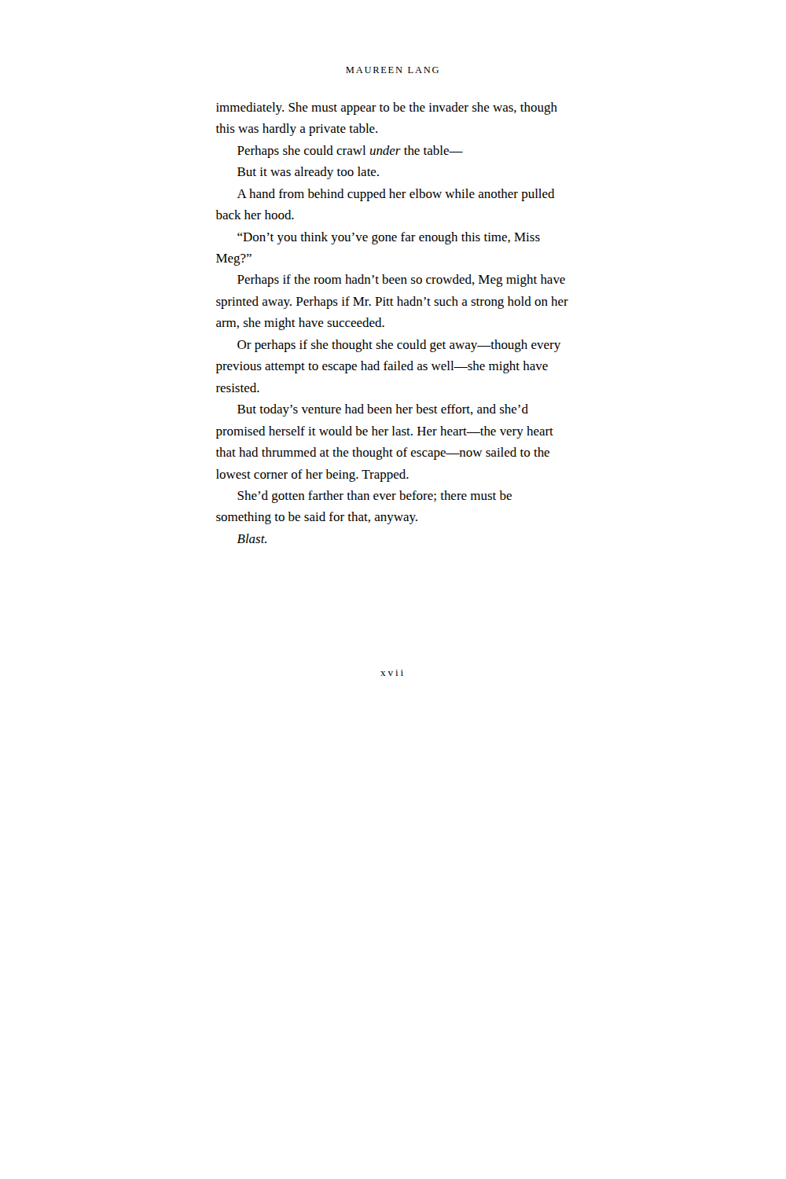Maureen Lang
immediately. She must appear to be the invader she was, though this was hardly a private table.
Perhaps she could crawl under the table—
But it was already too late.
A hand from behind cupped her elbow while another pulled back her hood.
“Don’t you think you’ve gone far enough this time, Miss Meg?”
Perhaps if the room hadn’t been so crowded, Meg might have sprinted away. Perhaps if Mr. Pitt hadn’t such a strong hold on her arm, she might have succeeded.
Or perhaps if she thought she could get away—though every previous attempt to escape had failed as well—she might have resisted.
But today’s venture had been her best effort, and she’d promised herself it would be her last. Her heart—the very heart that had thrummed at the thought of escape—now sailed to the lowest corner of her being. Trapped.
She’d gotten farther than ever before; there must be something to be said for that, anyway.
Blast.
xvii